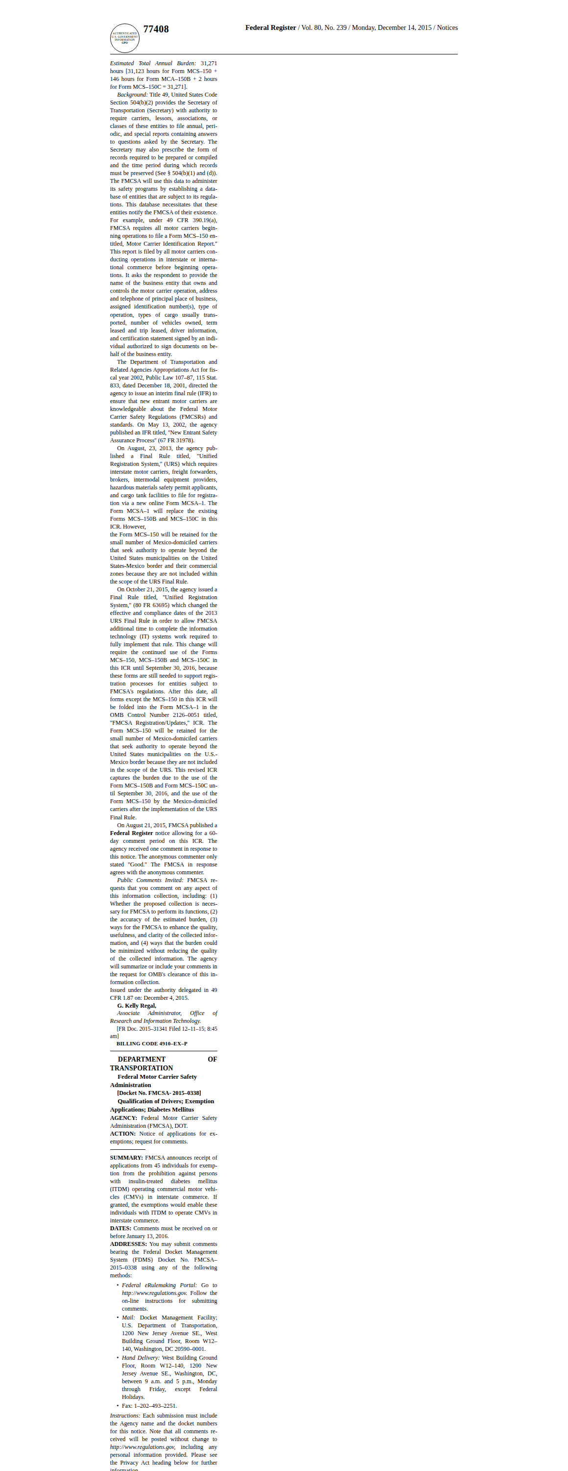AUTHENTICATED
U.S. GOVERNMENT
INFORMATION
GPO
77408
Federal Register / Vol. 80, No. 239 / Monday, December 14, 2015 / Notices
Estimated Total Annual Burden: 31,271 hours [31,123 hours for Form MCS–150 + 146 hours for Form MCA–150B + 2 hours for Form MCS–150C = 31,271].
Background: Title 49, United States Code Section 504(b)(2) provides the Secretary of Transportation (Secretary) with authority to require carriers, lessors, associations, or classes of these entities to file annual, periodic, and special reports containing answers to questions asked by the Secretary. The Secretary may also prescribe the form of records required to be prepared or compiled and the time period during which records must be preserved (See § 504(b)(1) and (d)). The FMCSA will use this data to administer its safety programs by establishing a database of entities that are subject to its regulations. This database necessitates that these entities notify the FMCSA of their existence. For example, under 49 CFR 390.19(a), FMCSA requires all motor carriers beginning operations to file a Form MCS–150 entitled, Motor Carrier Identification Report.'' This report is filed by all motor carriers conducting operations in interstate or international commerce before beginning operations. It asks the respondent to provide the name of the business entity that owns and controls the motor carrier operation, address and telephone of principal place of business, assigned identification number(s), type of operation, types of cargo usually transported, number of vehicles owned, term leased and trip leased, driver information, and certification statement signed by an individual authorized to sign documents on behalf of the business entity.
The Department of Transportation and Related Agencies Appropriations Act for fiscal year 2002, Public Law 107–87, 115 Stat. 833, dated December 18, 2001, directed the agency to issue an interim final rule (IFR) to ensure that new entrant motor carriers are knowledgeable about the Federal Motor Carrier Safety Regulations (FMCSRs) and standards. On May 13, 2002, the agency published an IFR titled, ''New Entrant Safety Assurance Process'' (67 FR 31978).
On August, 23, 2013, the agency published a Final Rule titled, ''Unified Registration System,'' (URS) which requires interstate motor carriers, freight forwarders, brokers, intermodal equipment providers, hazardous materials safety permit applicants, and cargo tank facilities to file for registration via a new online Form MCSA–1. The Form MCSA–1 will replace the existing Forms MCS–150B and MCS–150C in this ICR. However,
the Form MCS–150 will be retained for the small number of Mexico-domiciled carriers that seek authority to operate beyond the United States municipalities on the United States-Mexico border and their commercial zones because they are not included within the scope of the URS Final Rule.
On October 21, 2015, the agency issued a Final Rule titled, ''Unified Registration System,'' (80 FR 63695) which changed the effective and compliance dates of the 2013 URS Final Rule in order to allow FMCSA additional time to complete the information technology (IT) systems work required to fully implement that rule. This change will require the continued use of the Forms MCS–150, MCS–150B and MCS–150C in this ICR until September 30, 2016, because these forms are still needed to support registration processes for entities subject to FMCSA's regulations. After this date, all forms except the MCS–150 in this ICR will be folded into the Form MCSA–1 in the OMB Control Number 2126–0051 titled, ''FMCSA Registration/Updates,'' ICR. The Form MCS–150 will be retained for the small number of Mexico-domiciled carriers that seek authority to operate beyond the United States municipalities on the U.S.-Mexico border because they are not included in the scope of the URS. This revised ICR captures the burden due to the use of the Form MCS–150B and Form MCS–150C until September 30, 2016, and the use of the Form MCS–150 by the Mexico-domiciled carriers after the implementation of the URS Final Rule.
On August 21, 2015, FMCSA published a Federal Register notice allowing for a 60-day comment period on this ICR. The agency received one comment in response to this notice. The anonymous commenter only stated ''Good.'' The FMCSA in response agrees with the anonymous commenter.
Public Comments Invited: FMCSA requests that you comment on any aspect of this information collection, including: (1) Whether the proposed collection is necessary for FMCSA to perform its functions, (2) the accuracy of the estimated burden, (3) ways for the FMCSA to enhance the quality, usefulness, and clarity of the collected information, and (4) ways that the burden could be minimized without reducing the quality of the collected information. The agency will summarize or include your comments in the request for OMB's clearance of this information collection.
Issued under the authority delegated in 49 CFR 1.87 on: December 4, 2015.
G. Kelly Regal,
Associate Administrator, Office of Research and Information Technology.
[FR Doc. 2015–31341 Filed 12–11–15; 8:45 am]
BILLING CODE 4910–EX–P
DEPARTMENT OF TRANSPORTATION
Federal Motor Carrier Safety Administration
[Docket No. FMCSA- 2015–0338]
Qualification of Drivers; Exemption Applications; Diabetes Mellitus
AGENCY: Federal Motor Carrier Safety Administration (FMCSA), DOT.
ACTION: Notice of applications for exemptions; request for comments.
SUMMARY: FMCSA announces receipt of applications from 45 individuals for exemption from the prohibition against persons with insulin-treated diabetes mellitus (ITDM) operating commercial motor vehicles (CMVs) in interstate commerce. If granted, the exemptions would enable these individuals with ITDM to operate CMVs in interstate commerce.
DATES: Comments must be received on or before January 13, 2016.
ADDRESSES: You may submit comments bearing the Federal Docket Management System (FDMS) Docket No. FMCSA–2015–0338 using any of the following methods:
Federal eRulemaking Portal: Go to http://www.regulations.gov. Follow the on-line instructions for submitting comments.
Mail: Docket Management Facility; U.S. Department of Transportation, 1200 New Jersey Avenue SE., West Building Ground Floor, Room W12–140, Washington, DC 20590–0001.
Hand Delivery: West Building Ground Floor, Room W12–140, 1200 New Jersey Avenue SE., Washington, DC, between 9 a.m. and 5 p.m., Monday through Friday, except Federal Holidays.
Fax: 1–202–493–2251.
Instructions: Each submission must include the Agency name and the docket numbers for this notice. Note that all comments received will be posted without change to http://www.regulations.gov, including any personal information provided. Please see the Privacy Act heading below for further information.
Docket: For access to the docket to read background documents or comments, go to http://